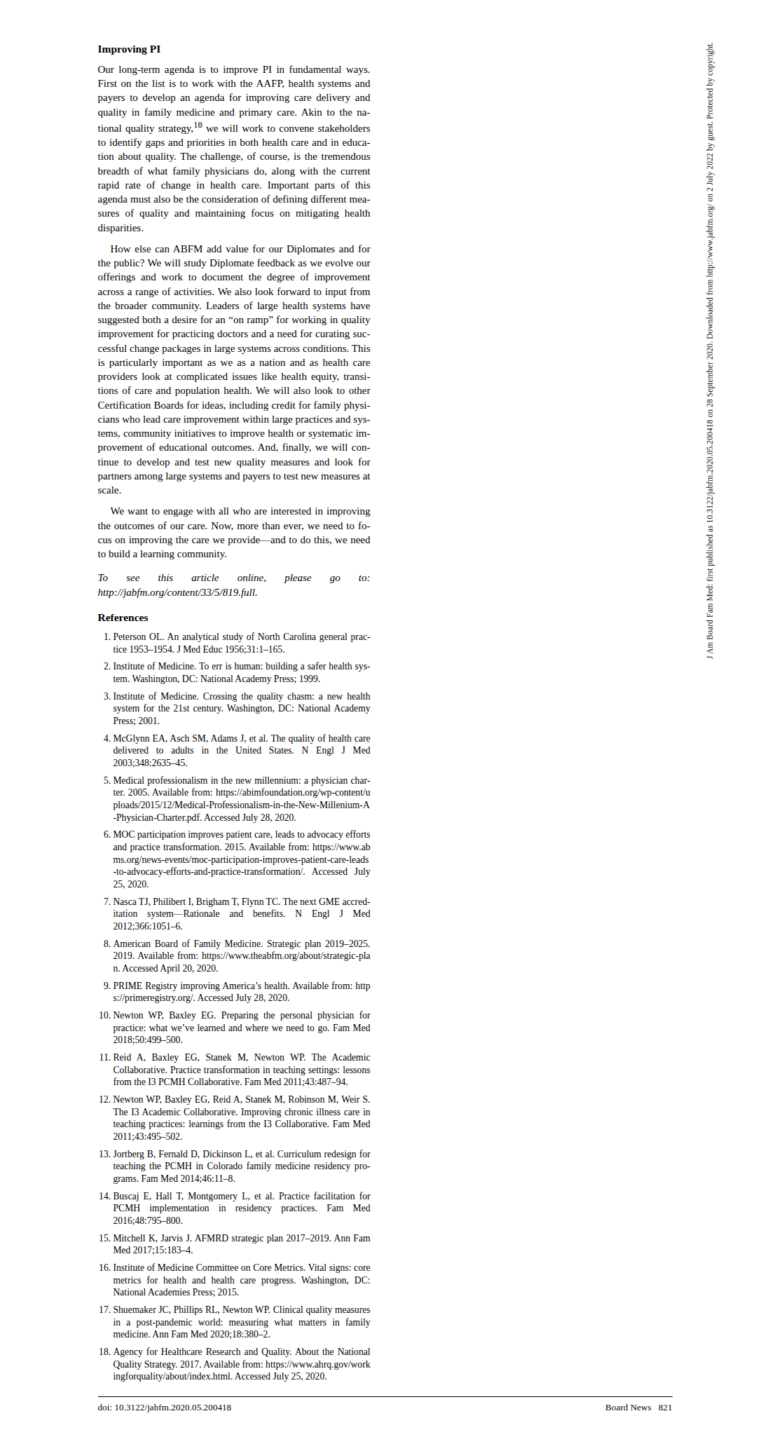J Am Board Fam Med: first published as 10.3122/jabfm.2020.05.200418 on 28 September 2020. Downloaded from http://www.jabfm.org/ on 2 July 2022 by guest. Protected by copyright.
Improving PI
Our long-term agenda is to improve PI in fundamental ways. First on the list is to work with the AAFP, health systems and payers to develop an agenda for improving care delivery and quality in family medicine and primary care. Akin to the national quality strategy,18 we will work to convene stakeholders to identify gaps and priorities in both health care and in education about quality. The challenge, of course, is the tremendous breadth of what family physicians do, along with the current rapid rate of change in health care. Important parts of this agenda must also be the consideration of defining different measures of quality and maintaining focus on mitigating health disparities.
How else can ABFM add value for our Diplomates and for the public? We will study Diplomate feedback as we evolve our offerings and work to document the degree of improvement across a range of activities. We also look forward to input from the broader community. Leaders of large health systems have suggested both a desire for an “on ramp” for working in quality improvement for practicing doctors and a need for curating successful change packages in large systems across conditions. This is particularly important as we as a nation and as health care providers look at complicated issues like health equity, transitions of care and population health. We will also look to other Certification Boards for ideas, including credit for family physicians who lead care improvement within large practices and systems, community initiatives to improve health or systematic improvement of educational outcomes. And, finally, we will continue to develop and test new quality measures and look for partners among large systems and payers to test new measures at scale.
We want to engage with all who are interested in improving the outcomes of our care. Now, more than ever, we need to focus on improving the care we provide—and to do this, we need to build a learning community.
To see this article online, please go to: http://jabfm.org/content/33/5/819.full.
References
Peterson OL. An analytical study of North Carolina general practice 1953–1954. J Med Educ 1956;31:1–165.
Institute of Medicine. To err is human: building a safer health system. Washington, DC: National Academy Press; 1999.
Institute of Medicine. Crossing the quality chasm: a new health system for the 21st century. Washington, DC: National Academy Press; 2001.
McGlynn EA, Asch SM, Adams J, et al. The quality of health care delivered to adults in the United States. N Engl J Med 2003;348:2635–45.
Medical professionalism in the new millennium: a physician charter. 2005. Available from: https://abimfoundation.org/wp-content/uploads/2015/12/Medical-Professionalism-in-the-New-Millenium-A-Physician-Charter.pdf. Accessed July 28, 2020.
MOC participation improves patient care, leads to advocacy efforts and practice transformation. 2015. Available from: https://www.abms.org/news-events/moc-participation-improves-patient-care-leads-to-advocacy-efforts-and-practice-transformation/. Accessed July 25, 2020.
Nasca TJ, Philibert I, Brigham T, Flynn TC. The next GME accreditation system—Rationale and benefits. N Engl J Med 2012;366:1051–6.
American Board of Family Medicine. Strategic plan 2019–2025. 2019. Available from: https://www.theabfm.org/about/strategic-plan. Accessed April 20, 2020.
PRIME Registry improving America’s health. Available from: https://primeregistry.org/. Accessed July 28, 2020.
Newton WP, Baxley EG. Preparing the personal physician for practice: what we’ve learned and where we need to go. Fam Med 2018;50:499–500.
Reid A, Baxley EG, Stanek M, Newton WP. The Academic Collaborative. Practice transformation in teaching settings: lessons from the I3 PCMH Collaborative. Fam Med 2011;43:487–94.
Newton WP, Baxley EG, Reid A, Stanek M, Robinson M, Weir S. The I3 Academic Collaborative. Improving chronic illness care in teaching practices: learnings from the I3 Collaborative. Fam Med 2011;43:495–502.
Jortberg B, Fernald D, Dickinson L, et al. Curriculum redesign for teaching the PCMH in Colorado family medicine residency programs. Fam Med 2014;46:11–8.
Buscaj E, Hall T, Montgomery L, et al. Practice facilitation for PCMH implementation in residency practices. Fam Med 2016;48:795–800.
Mitchell K, Jarvis J. AFMRD strategic plan 2017–2019. Ann Fam Med 2017;15:183–4.
Institute of Medicine Committee on Core Metrics. Vital signs: core metrics for health and health care progress. Washington, DC: National Academies Press; 2015.
Shuemaker JC, Phillips RL, Newton WP. Clinical quality measures in a post-pandemic world: measuring what matters in family medicine. Ann Fam Med 2020;18:380–2.
Agency for Healthcare Research and Quality. About the National Quality Strategy. 2017. Available from: https://www.ahrq.gov/workingforquality/about/index.html. Accessed July 25, 2020.
doi: 10.3122/jabfm.2020.05.200418
Board News 821